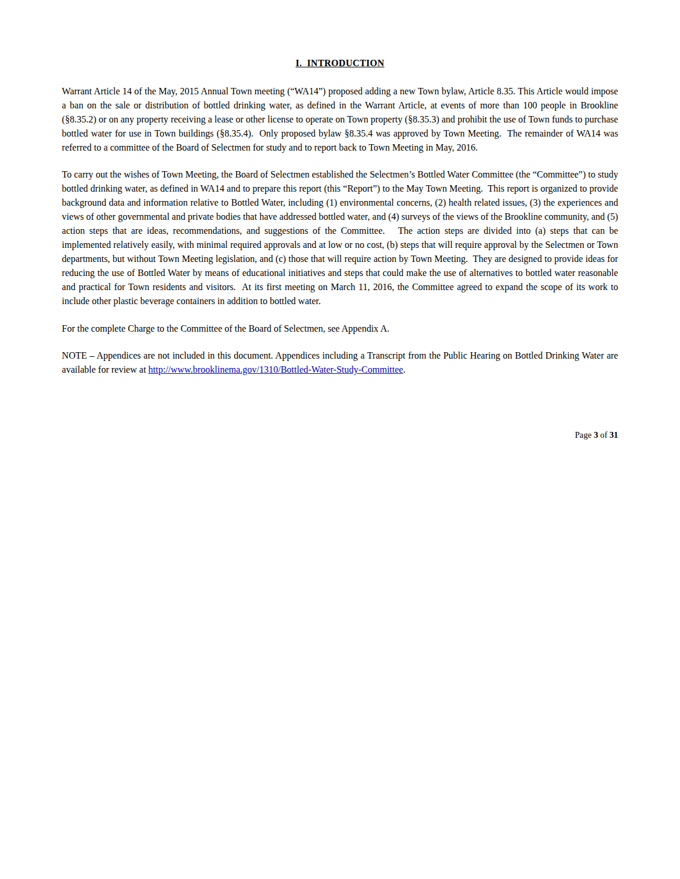I. INTRODUCTION
Warrant Article 14 of the May, 2015 Annual Town meeting (“WA14”) proposed adding a new Town bylaw, Article 8.35. This Article would impose a ban on the sale or distribution of bottled drinking water, as defined in the Warrant Article, at events of more than 100 people in Brookline (§8.35.2) or on any property receiving a lease or other license to operate on Town property (§8.35.3) and prohibit the use of Town funds to purchase bottled water for use in Town buildings (§8.35.4). Only proposed bylaw §8.35.4 was approved by Town Meeting. The remainder of WA14 was referred to a committee of the Board of Selectmen for study and to report back to Town Meeting in May, 2016.
To carry out the wishes of Town Meeting, the Board of Selectmen established the Selectmen’s Bottled Water Committee (the “Committee”) to study bottled drinking water, as defined in WA14 and to prepare this report (this “Report”) to the May Town Meeting. This report is organized to provide background data and information relative to Bottled Water, including (1) environmental concerns, (2) health related issues, (3) the experiences and views of other governmental and private bodies that have addressed bottled water, and (4) surveys of the views of the Brookline community, and (5) action steps that are ideas, recommendations, and suggestions of the Committee. The action steps are divided into (a) steps that can be implemented relatively easily, with minimal required approvals and at low or no cost, (b) steps that will require approval by the Selectmen or Town departments, but without Town Meeting legislation, and (c) those that will require action by Town Meeting. They are designed to provide ideas for reducing the use of Bottled Water by means of educational initiatives and steps that could make the use of alternatives to bottled water reasonable and practical for Town residents and visitors. At its first meeting on March 11, 2016, the Committee agreed to expand the scope of its work to include other plastic beverage containers in addition to bottled water.
For the complete Charge to the Committee of the Board of Selectmen, see Appendix A.
NOTE – Appendices are not included in this document. Appendices including a Transcript from the Public Hearing on Bottled Drinking Water are available for review at http://www.brooklinema.gov/1310/Bottled-Water-Study-Committee.
Page 3 of 31